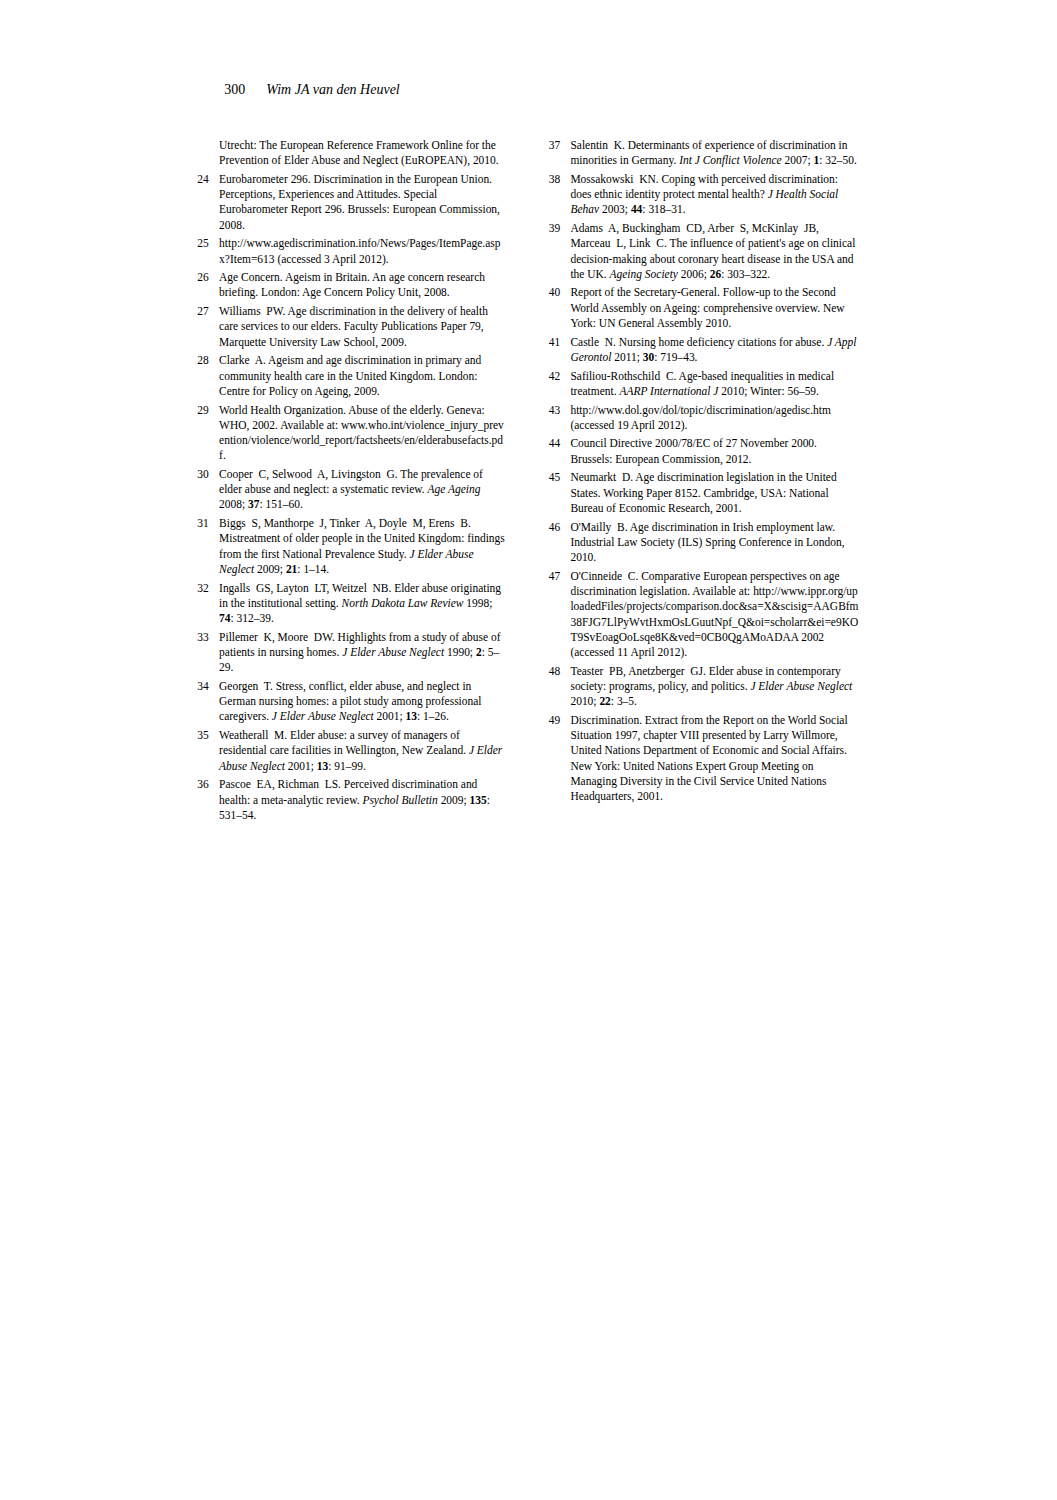300 Wim JA van den Heuvel
Utrecht: The European Reference Framework Online for the Prevention of Elder Abuse and Neglect (EuROPEAN), 2010.
24 Eurobarometer 296. Discrimination in the European Union. Perceptions, Experiences and Attitudes. Special Eurobarometer Report 296. Brussels: European Commission, 2008.
25 http://www.agediscrimination.info/News/Pages/ItemPage.aspx?Item=613 (accessed 3 April 2012).
26 Age Concern. Ageism in Britain. An age concern research briefing. London: Age Concern Policy Unit, 2008.
27 Williams PW. Age discrimination in the delivery of health care services to our elders. Faculty Publications Paper 79, Marquette University Law School, 2009.
28 Clarke A. Ageism and age discrimination in primary and community health care in the United Kingdom. London: Centre for Policy on Ageing, 2009.
29 World Health Organization. Abuse of the elderly. Geneva: WHO, 2002. Available at: www.who.int/violence_injury_prevention/violence/world_report/factsheets/en/elderabusefacts.pdf.
30 Cooper C, Selwood A, Livingston G. The prevalence of elder abuse and neglect: a systematic review. Age Ageing 2008; 37: 151–60.
31 Biggs S, Manthorpe J, Tinker A, Doyle M, Erens B. Mistreatment of older people in the United Kingdom: findings from the first National Prevalence Study. J Elder Abuse Neglect 2009; 21: 1–14.
32 Ingalls GS, Layton LT, Weitzel NB. Elder abuse originating in the institutional setting. North Dakota Law Review 1998; 74: 312–39.
33 Pillemer K, Moore DW. Highlights from a study of abuse of patients in nursing homes. J Elder Abuse Neglect 1990; 2: 5–29.
34 Georgen T. Stress, conflict, elder abuse, and neglect in German nursing homes: a pilot study among professional caregivers. J Elder Abuse Neglect 2001; 13: 1–26.
35 Weatherall M. Elder abuse: a survey of managers of residential care facilities in Wellington, New Zealand. J Elder Abuse Neglect 2001; 13: 91–99.
36 Pascoe EA, Richman LS. Perceived discrimination and health: a meta-analytic review. Psychol Bulletin 2009; 135: 531–54.
37 Salentin K. Determinants of experience of discrimination in minorities in Germany. Int J Conflict Violence 2007; 1: 32–50.
38 Mossakowski KN. Coping with perceived discrimination: does ethnic identity protect mental health? J Health Social Behav 2003; 44: 318–31.
39 Adams A, Buckingham CD, Arber S, McKinlay JB, Marceau L, Link C. The influence of patient's age on clinical decision-making about coronary heart disease in the USA and the UK. Ageing Society 2006; 26: 303–322.
40 Report of the Secretary-General. Follow-up to the Second World Assembly on Ageing: comprehensive overview. New York: UN General Assembly 2010.
41 Castle N. Nursing home deficiency citations for abuse. J Appl Gerontol 2011; 30: 719–43.
42 Safiliou-Rothschild C. Age-based inequalities in medical treatment. AARP International J 2010; Winter: 56–59.
43 http://www.dol.gov/dol/topic/discrimination/agedisc.htm (accessed 19 April 2012).
44 Council Directive 2000/78/EC of 27 November 2000. Brussels: European Commission, 2012.
45 Neumarkt D. Age discrimination legislation in the United States. Working Paper 8152. Cambridge, USA: National Bureau of Economic Research, 2001.
46 O'Mailly B. Age discrimination in Irish employment law. Industrial Law Society (ILS) Spring Conference in London, 2010.
47 O'Cinneide C. Comparative European perspectives on age discrimination legislation. Available at: http://www.ippr.org/uploadedFiles/projects/comparison.doc&sa=X&scisig=AAGBfm38FJG7LlPyWvtHxmOsLGuutNpf_Q&oi=scholarr&ei=e9KOT9SvEoagOoLsqe8K&ved=0CB0QgAMoADAA 2002 (accessed 11 April 2012).
48 Teaster PB, Anetzberger GJ. Elder abuse in contemporary society: programs, policy, and politics. J Elder Abuse Neglect 2010; 22: 3–5.
49 Discrimination. Extract from the Report on the World Social Situation 1997, chapter VIII presented by Larry Willmore, United Nations Department of Economic and Social Affairs. New York: United Nations Expert Group Meeting on Managing Diversity in the Civil Service United Nations Headquarters, 2001.